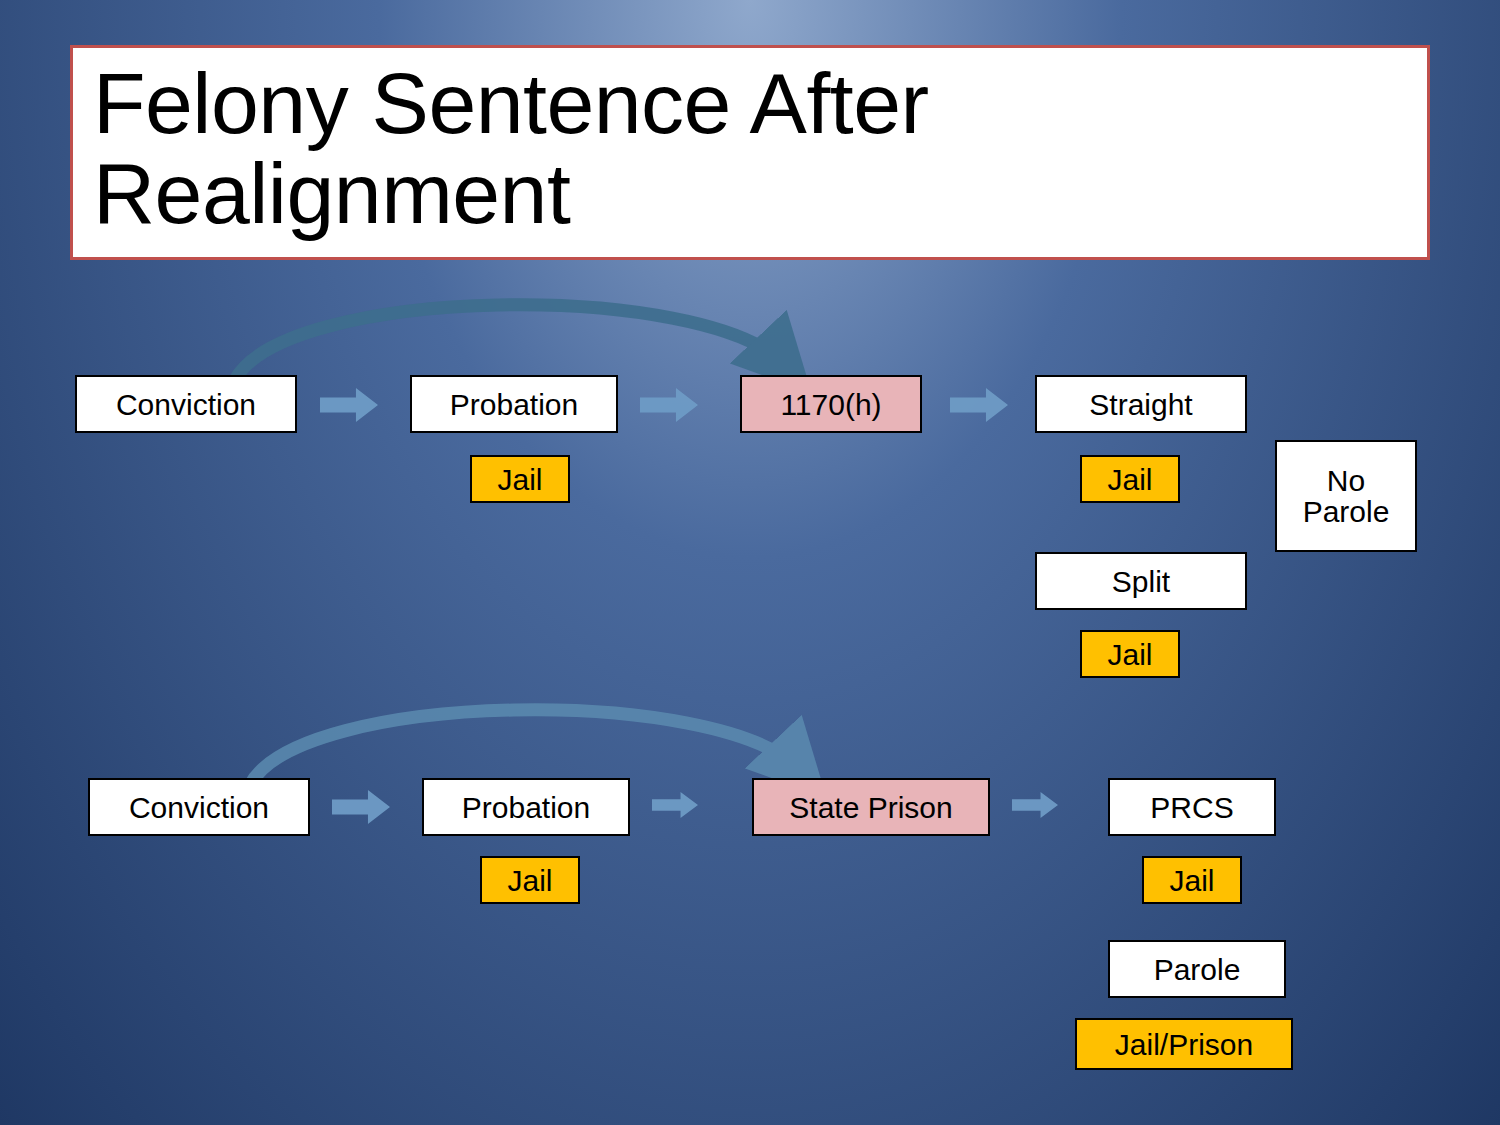Felony Sentence After Realignment
Conviction
Probation
Jail
1170(h)
Straight
Jail
No Parole
Split
Jail
Conviction
Probation
Jail
State Prison
PRCS
Jail
Parole
Jail/Prison